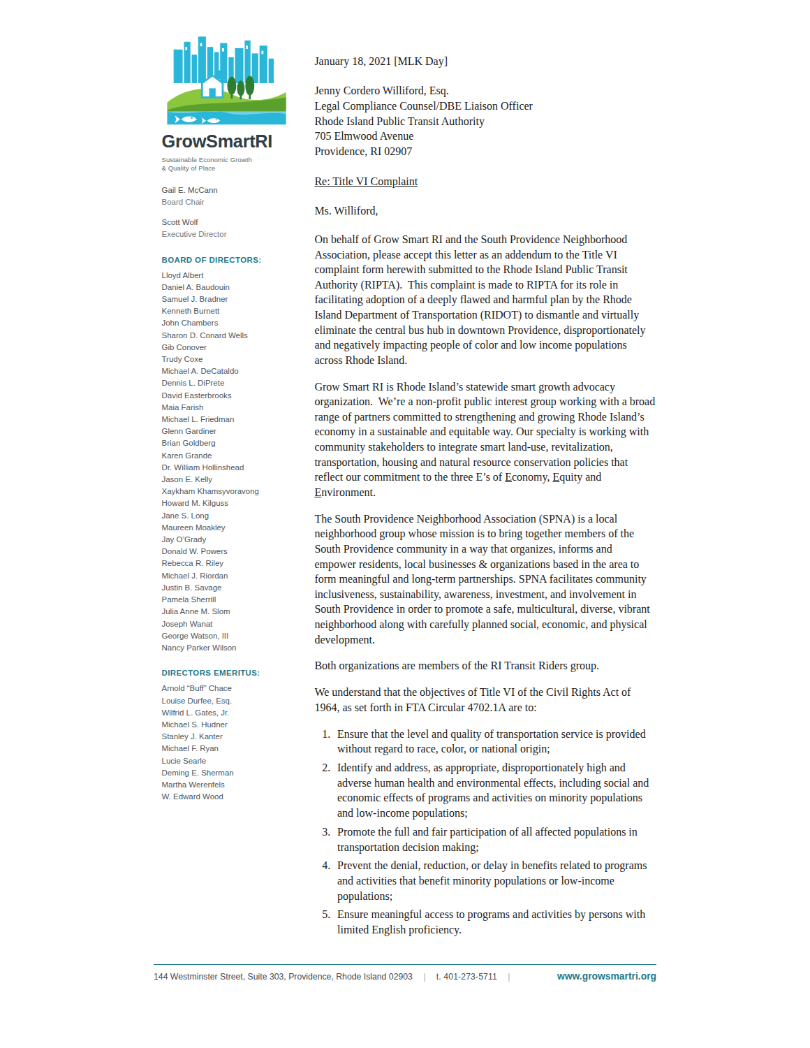GrowSmartRI
Sustainable Economic Growth
& Quality of Place
Gail E. McCann
Board Chair
Scott Wolf
Executive Director
Board of Directors:
Lloyd Albert
Daniel A. Baudouin
Samuel J. Bradner
Kenneth Burnett
John Chambers
Sharon D. Conard Wells
Gib Conover
Trudy Coxe
Michael A. DeCataldo
Dennis L. DiPrete
David Easterbrooks
Maia Farish
Michael L. Friedman
Glenn Gardiner
Brian Goldberg
Karen Grande
Dr. William Hollinshead
Jason E. Kelly
Xaykham Khamsyvoravong
Howard M. Kilguss
Jane S. Long
Maureen Moakley
Jay O’Grady
Donald W. Powers
Rebecca R. Riley
Michael J. Riordan
Justin B. Savage
Pamela Sherrill
Julia Anne M. Slom
Joseph Wanat
George Watson, III
Nancy Parker Wilson
Directors Emeritus:
Arnold “Buff” Chace
Louise Durfee, Esq.
Wilfrid L. Gates, Jr.
Michael S. Hudner
Stanley J. Kanter
Michael F. Ryan
Lucie Searle
Deming E. Sherman
Martha Werenfels
W. Edward Wood
January 18, 2021 [MLK Day]
Jenny Cordero Williford, Esq.
Legal Compliance Counsel/DBE Liaison Officer
Rhode Island Public Transit Authority
705 Elmwood Avenue
Providence, RI 02907
Re: Title VI Complaint
Ms. Williford,
On behalf of Grow Smart RI and the South Providence Neighborhood Association, please accept this letter as an addendum to the Title VI complaint form herewith submitted to the Rhode Island Public Transit Authority (RIPTA). This complaint is made to RIPTA for its role in facilitating adoption of a deeply flawed and harmful plan by the Rhode Island Department of Transportation (RIDOT) to dismantle and virtually eliminate the central bus hub in downtown Providence, disproportionately and negatively impacting people of color and low income populations across Rhode Island.
Grow Smart RI is Rhode Island’s statewide smart growth advocacy organization. We’re a non-profit public interest group working with a broad range of partners committed to strengthening and growing Rhode Island’s economy in a sustainable and equitable way. Our specialty is working with community stakeholders to integrate smart land-use, revitalization, transportation, housing and natural resource conservation policies that reflect our commitment to the three E’s of Economy, Equity and Environment.
The South Providence Neighborhood Association (SPNA) is a local neighborhood group whose mission is to bring together members of the South Providence community in a way that organizes, informs and empower residents, local businesses & organizations based in the area to form meaningful and long-term partnerships. SPNA facilitates community inclusiveness, sustainability, awareness, investment, and involvement in South Providence in order to promote a safe, multicultural, diverse, vibrant neighborhood along with carefully planned social, economic, and physical development.
Both organizations are members of the RI Transit Riders group.
We understand that the objectives of Title VI of the Civil Rights Act of 1964, as set forth in FTA Circular 4702.1A are to:
Ensure that the level and quality of transportation service is provided without regard to race, color, or national origin;
Identify and address, as appropriate, disproportionately high and adverse human health and environmental effects, including social and economic effects of programs and activities on minority populations and low-income populations;
Promote the full and fair participation of all affected populations in transportation decision making;
Prevent the denial, reduction, or delay in benefits related to programs and activities that benefit minority populations or low-income populations;
Ensure meaningful access to programs and activities by persons with limited English proficiency.
144 Westminster Street, Suite 303, Providence, Rhode Island 02903 | t. 401-273-5711 | www.growsmartri.org